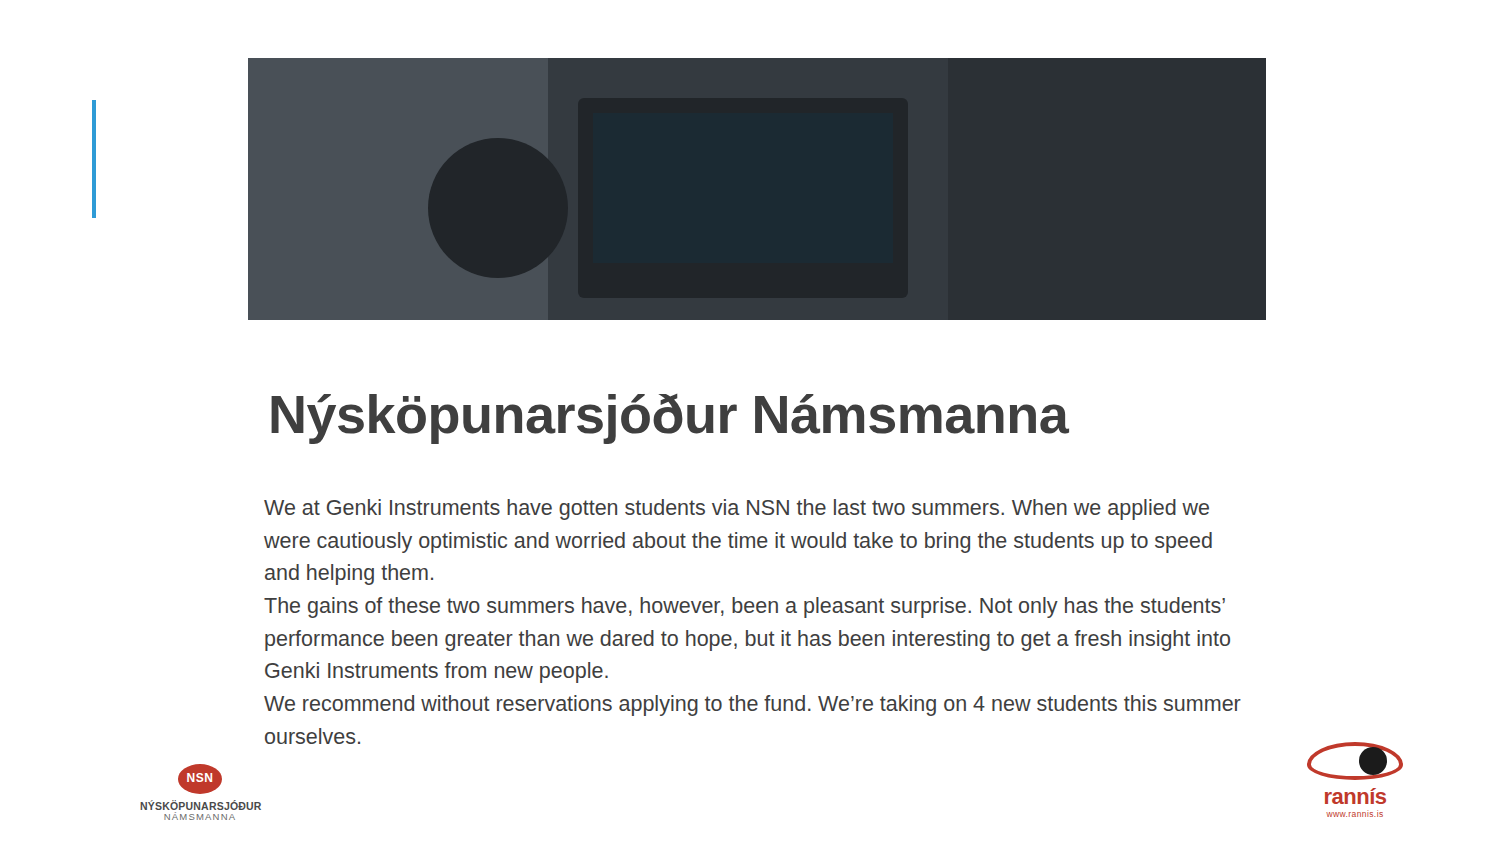Nýsköpunarsjóður Námsmanna
We at Genki Instruments have gotten students via NSN the last two summers. When we applied we were cautiously optimistic and worried about the time it would take to bring the students up to speed and helping them.
The gains of these two summers have, however, been a pleasant surprise. Not only has the students’ performance been greater than we dared to hope, but it has been interesting to get a fresh insight into Genki Instruments from new people.
We recommend without reservations applying to the fund. We’re taking on 4 new students this summer ourselves.
NSN
NÝSKÖPUNARSJÓÐUR
NÁMSMANNA
rannís
www.rannis.is